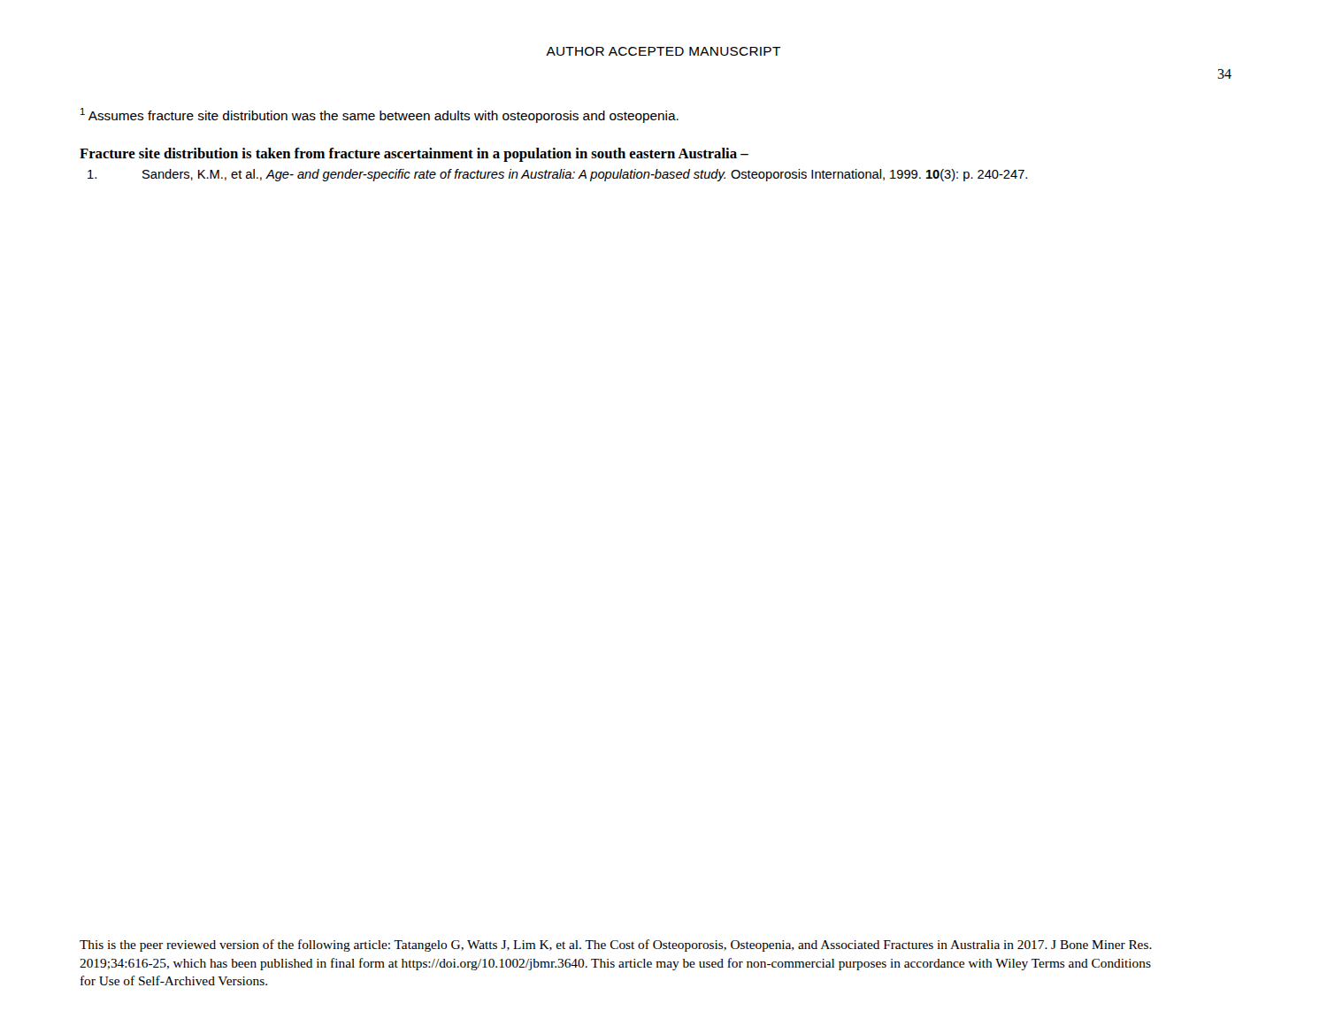AUTHOR ACCEPTED MANUSCRIPT
34
1 Assumes fracture site distribution was the same between adults with osteoporosis and osteopenia.
Fracture site distribution is taken from fracture ascertainment in a population in south eastern Australia –
1. Sanders, K.M., et al., Age- and gender-specific rate of fractures in Australia: A population-based study. Osteoporosis International, 1999. 10(3): p. 240-247.
This is the peer reviewed version of the following article: Tatangelo G, Watts J, Lim K, et al. The Cost of Osteoporosis, Osteopenia, and Associated Fractures in Australia in 2017. J Bone Miner Res. 2019;34:616-25, which has been published in final form at https://doi.org/10.1002/jbmr.3640. This article may be used for non-commercial purposes in accordance with Wiley Terms and Conditions for Use of Self-Archived Versions.